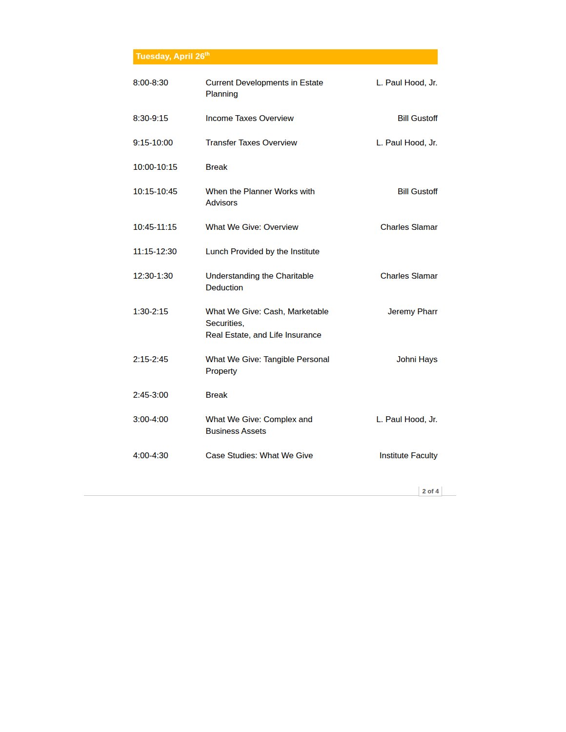Tuesday, April 26th
| 8:00-8:30 | Current Developments in Estate Planning | L. Paul Hood, Jr. |
| 8:30-9:15 | Income Taxes Overview | Bill Gustoff |
| 9:15-10:00 | Transfer Taxes Overview | L. Paul Hood, Jr. |
| 10:00-10:15 | Break | |
| 10:15-10:45 | When the Planner Works with Advisors | Bill Gustoff |
| 10:45-11:15 | What We Give: Overview | Charles Slamar |
| 11:15-12:30 | Lunch Provided by the Institute | |
| 12:30-1:30 | Understanding the Charitable Deduction | Charles Slamar |
| 1:30-2:15 | What We Give: Cash, Marketable Securities, Real Estate, and Life Insurance | Jeremy Pharr |
| 2:15-2:45 | What We Give: Tangible Personal Property | Johni Hays |
| 2:45-3:00 | Break | |
| 3:00-4:00 | What We Give: Complex and Business Assets | L. Paul Hood, Jr. |
| 4:00-4:30 | Case Studies: What We Give | Institute Faculty |
2 of 4